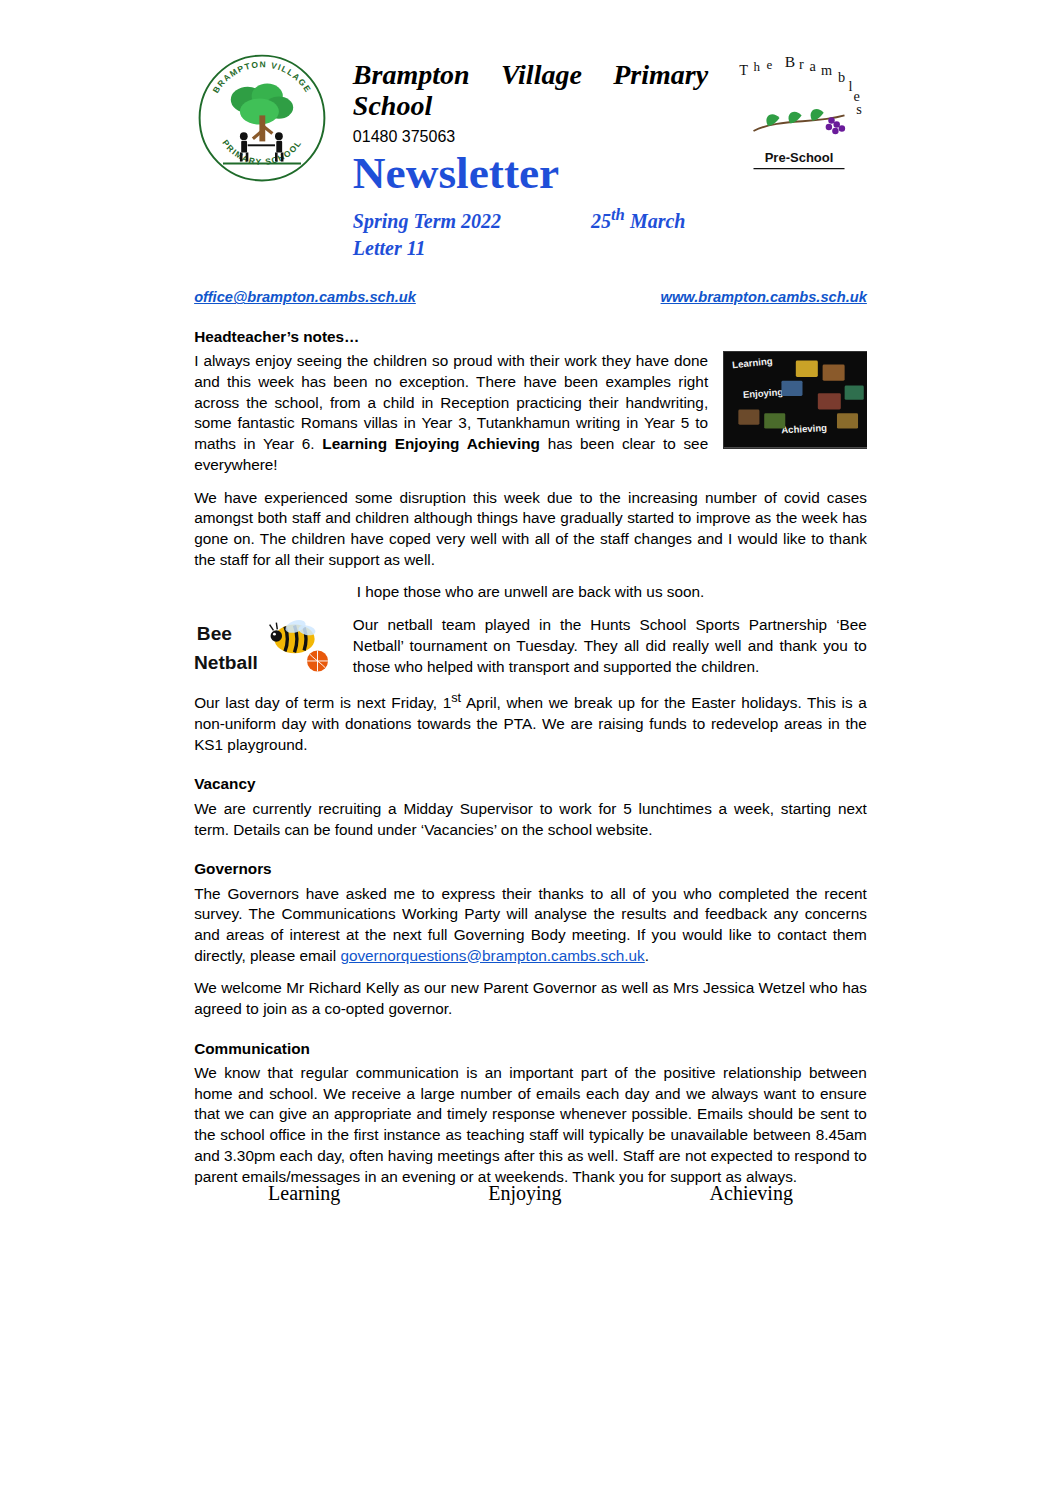BRAMPTON VILLAGE PRIMARY SCHOOL
Brampton Village Primary School
01480 375063
Newsletter
Spring Term 2022 25th March Letter 11
T h e B r a m b l e s Pre-School
office@brampton.cambs.sch.uk
www.brampton.cambs.sch.uk
Headteacher’s notes…
Learning Enjoying Achieving
I always enjoy seeing the children so proud with their work they have done and this week has been no exception. There have been examples right across the school, from a child in Reception practicing their handwriting, some fantastic Romans villas in Year 3, Tutankhamun writing in Year 5 to maths in Year 6. Learning Enjoying Achieving has been clear to see everywhere!
We have experienced some disruption this week due to the increasing number of covid cases amongst both staff and children although things have gradually started to improve as the week has gone on. The children have coped very well with all of the staff changes and I would like to thank the staff for all their support as well.
I hope those who are unwell are back with us soon.
Bee Netball
Our netball team played in the Hunts School Sports Partnership ‘Bee Netball’ tournament on Tuesday. They all did really well and thank you to those who helped with transport and supported the children.
Our last day of term is next Friday, 1st April, when we break up for the Easter holidays. This is a non-uniform day with donations towards the PTA. We are raising funds to redevelop areas in the KS1 playground.
Vacancy
We are currently recruiting a Midday Supervisor to work for 5 lunchtimes a week, starting next term. Details can be found under ‘Vacancies’ on the school website.
Governors
The Governors have asked me to express their thanks to all of you who completed the recent survey. The Communications Working Party will analyse the results and feedback any concerns and areas of interest at the next full Governing Body meeting. If you would like to contact them directly, please email governorquestions@brampton.cambs.sch.uk.
We welcome Mr Richard Kelly as our new Parent Governor as well as Mrs Jessica Wetzel who has agreed to join as a co-opted governor.
Communication
We know that regular communication is an important part of the positive relationship between home and school. We receive a large number of emails each day and we always want to ensure that we can give an appropriate and timely response whenever possible. Emails should be sent to the school office in the first instance as teaching staff will typically be unavailable between 8.45am and 3.30pm each day, often having meetings after this as well. Staff are not expected to respond to parent emails/messages in an evening or at weekends. Thank you for support as always.
Learning Enjoying Achieving